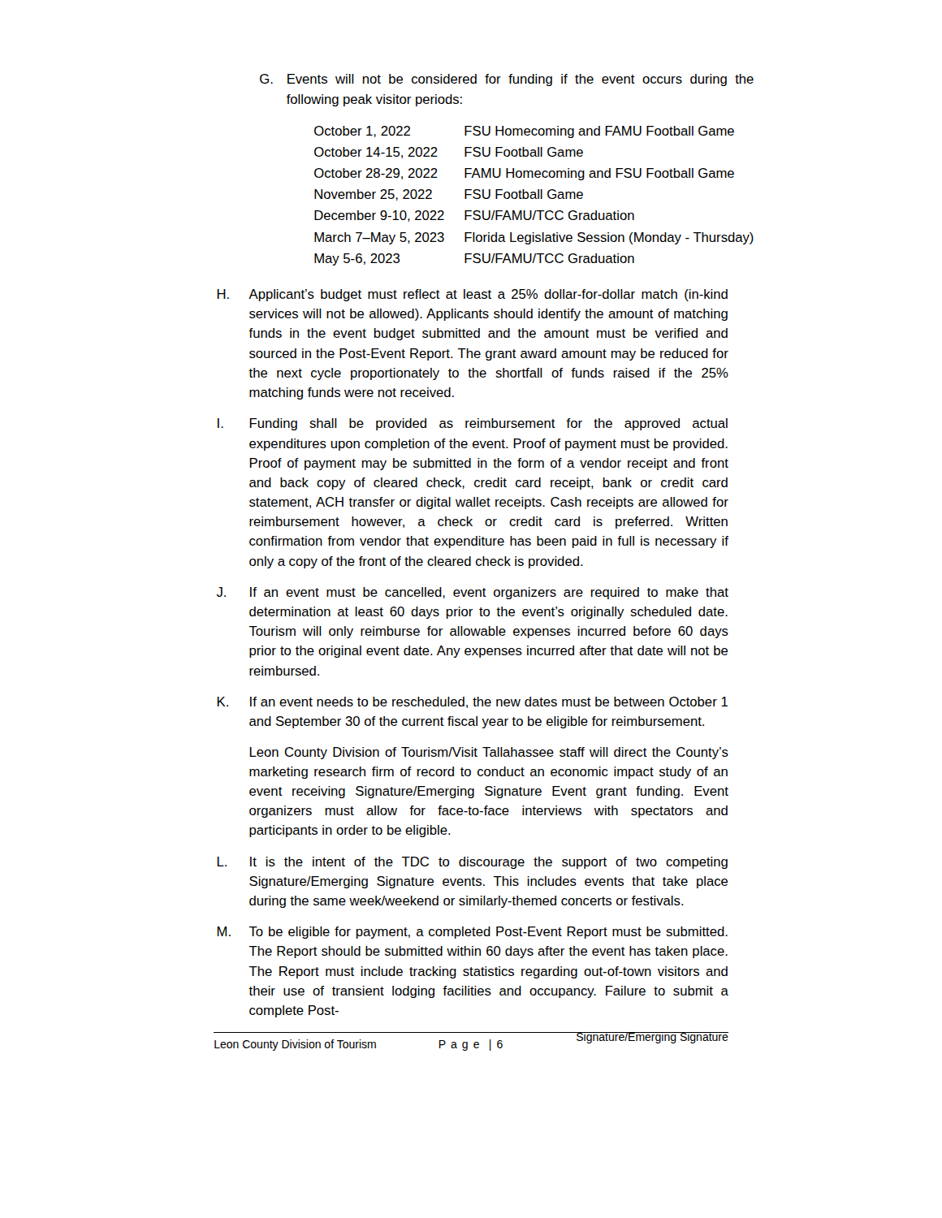G.
Events will not be considered for funding if the event occurs during the following peak visitor periods:
| October 1, 2022 | FSU Homecoming and FAMU Football Game |
| October 14-15, 2022 | FSU Football Game |
| October 28-29, 2022 | FAMU Homecoming and FSU Football Game |
| November 25, 2022 | FSU Football Game |
| December 9-10, 2022 | FSU/FAMU/TCC Graduation |
| March 7–May 5, 2023 | Florida Legislative Session (Monday - Thursday) |
| May 5-6, 2023 | FSU/FAMU/TCC Graduation |
H.
Applicant’s budget must reflect at least a 25% dollar-for-dollar match (in-kind services will not be allowed). Applicants should identify the amount of matching funds in the event budget submitted and the amount must be verified and sourced in the Post-Event Report. The grant award amount may be reduced for the next cycle proportionately to the shortfall of funds raised if the 25% matching funds were not received.
I.
Funding shall be provided as reimbursement for the approved actual expenditures upon completion of the event. Proof of payment must be provided. Proof of payment may be submitted in the form of a vendor receipt and front and back copy of cleared check, credit card receipt, bank or credit card statement, ACH transfer or digital wallet receipts. Cash receipts are allowed for reimbursement however, a check or credit card is preferred. Written confirmation from vendor that expenditure has been paid in full is necessary if only a copy of the front of the cleared check is provided.
J.
If an event must be cancelled, event organizers are required to make that determination at least 60 days prior to the event’s originally scheduled date. Tourism will only reimburse for allowable expenses incurred before 60 days prior to the original event date. Any expenses incurred after that date will not be reimbursed.
K.
If an event needs to be rescheduled, the new dates must be between October 1 and September 30 of the current fiscal year to be eligible for reimbursement.
Leon County Division of Tourism/Visit Tallahassee staff will direct the County’s marketing research firm of record to conduct an economic impact study of an event receiving Signature/Emerging Signature Event grant funding. Event organizers must allow for face-to-face interviews with spectators and participants in order to be eligible.
L.
It is the intent of the TDC to discourage the support of two competing Signature/Emerging Signature events. This includes events that take place during the same week/weekend or similarly-themed concerts or festivals.
M.
To be eligible for payment, a completed Post-Event Report must be submitted. The Report should be submitted within 60 days after the event has taken place. The Report must include tracking statistics regarding out-of-town visitors and their use of transient lodging facilities and occupancy. Failure to submit a complete Post-
Leon County Division of Tourism P a g e | 6 Signature/Emerging Signature